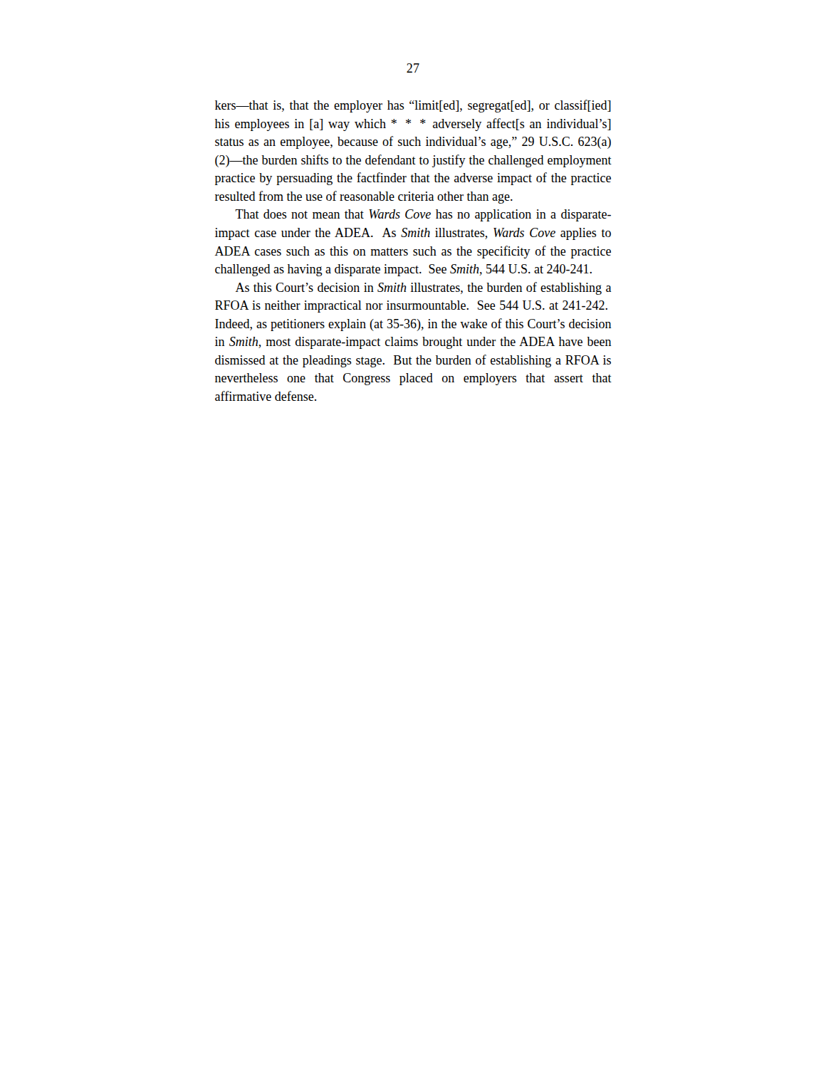27
kers—that is, that the employer has “limit[ed], segregat[ed], or classif[ied] his employees in [a] way which * * * adversely affect[s an individual’s] status as an employee, because of such individual’s age,” 29 U.S.C. 623(a)(2)—the burden shifts to the defendant to justify the challenged employment practice by persuading the factfinder that the adverse impact of the practice resulted from the use of reasonable criteria other than age.
That does not mean that Wards Cove has no application in a disparate-impact case under the ADEA. As Smith illustrates, Wards Cove applies to ADEA cases such as this on matters such as the specificity of the practice challenged as having a disparate impact. See Smith, 544 U.S. at 240-241.
As this Court’s decision in Smith illustrates, the burden of establishing a RFOA is neither impractical nor insurmountable. See 544 U.S. at 241-242. Indeed, as petitioners explain (at 35-36), in the wake of this Court’s decision in Smith, most disparate-impact claims brought under the ADEA have been dismissed at the pleadings stage. But the burden of establishing a RFOA is nevertheless one that Congress placed on employers that assert that affirmative defense.